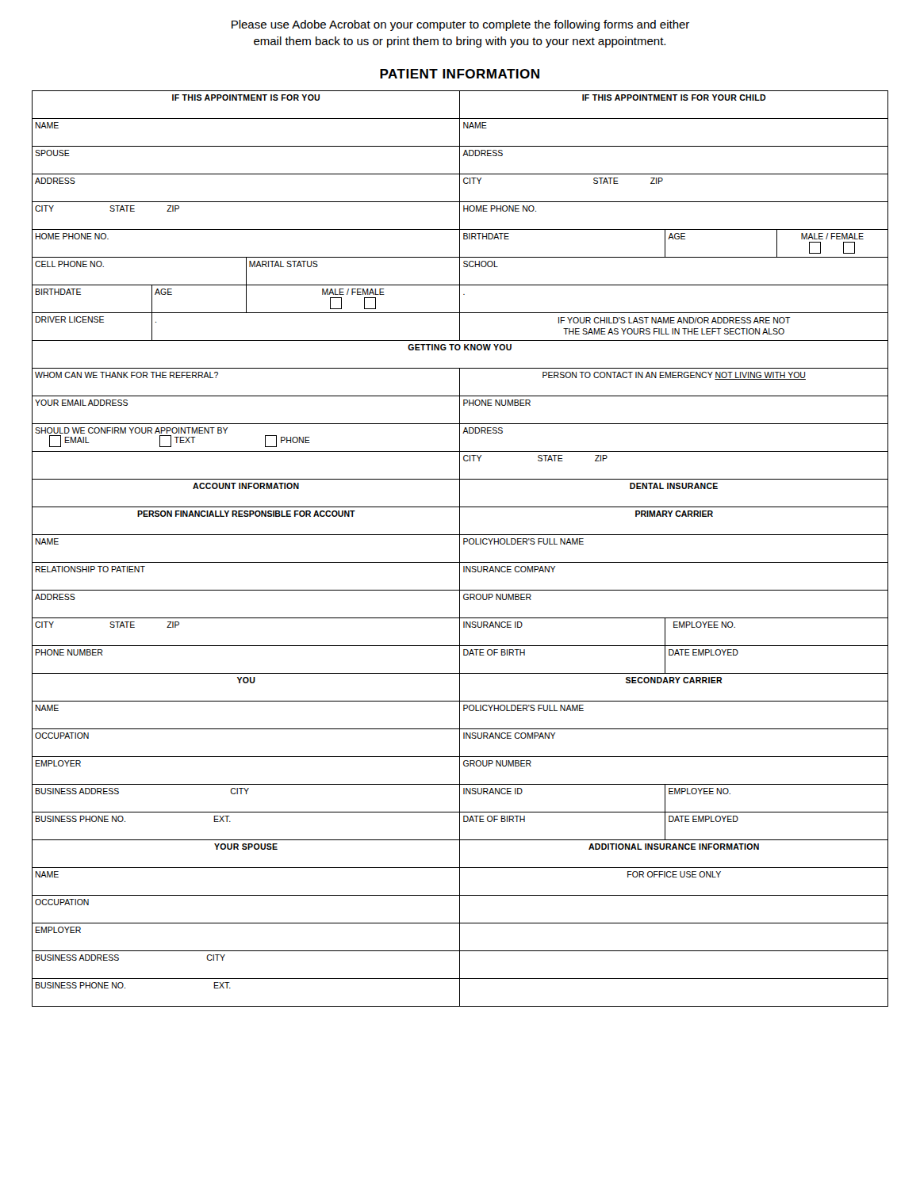Please use Adobe Acrobat on your computer to complete the following forms and either
email them back to us or print them to bring with you to your next appointment.
PATIENT INFORMATION
| IF THIS APPOINTMENT IS FOR YOU | IF THIS APPOINTMENT IS FOR YOUR CHILD |
| NAME | NAME |
| SPOUSE | ADDRESS |
| ADDRESS | CITY STATE ZIP |
| CITY STATE ZIP | HOME PHONE NO. |
| HOME PHONE NO. | BIRTHDATE | AGE | MALE / FEMALE |
| CELL PHONE NO. | MARITAL STATUS | SCHOOL |
| BIRTHDATE | AGE | MALE / FEMALE | . |
| DRIVER LICENSE | . | IF YOUR CHILD'S LAST NAME AND/OR ADDRESS ARE NOT THE SAME AS YOURS FILL IN THE LEFT SECTION ALSO |
| GETTING TO KNOW YOU |
| WHOM CAN WE THANK FOR THE REFERRAL? | PERSON TO CONTACT IN AN EMERGENCY NOT LIVING WITH YOU |
| YOUR EMAIL ADDRESS | PHONE NUMBER |
| SHOULD WE CONFIRM YOUR APPOINTMENT BY EMAIL TEXT PHONE | ADDRESS |
| | CITY STATE ZIP |
| ACCOUNT INFORMATION | DENTAL INSURANCE |
| PERSON FINANCIALLY RESPONSIBLE FOR ACCOUNT | PRIMARY CARRIER |
| NAME | POLICYHOLDER'S FULL NAME |
| RELATIONSHIP TO PATIENT | INSURANCE COMPANY |
| ADDRESS | GROUP NUMBER |
| CITY STATE ZIP | INSURANCE ID | EMPLOYEE NO. |
| PHONE NUMBER | DATE OF BIRTH | DATE EMPLOYED |
| YOU | SECONDARY CARRIER |
| NAME | POLICYHOLDER'S FULL NAME |
| OCCUPATION | INSURANCE COMPANY |
| EMPLOYER | GROUP NUMBER |
| BUSINESS ADDRESS CITY | INSURANCE ID | EMPLOYEE NO. |
| BUSINESS PHONE NO. EXT. | DATE OF BIRTH | DATE EMPLOYED |
| YOUR SPOUSE | ADDITIONAL INSURANCE INFORMATION |
| NAME | FOR OFFICE USE ONLY |
| OCCUPATION | |
| EMPLOYER | |
| BUSINESS ADDRESS CITY | |
| BUSINESS PHONE NO. EXT. | |